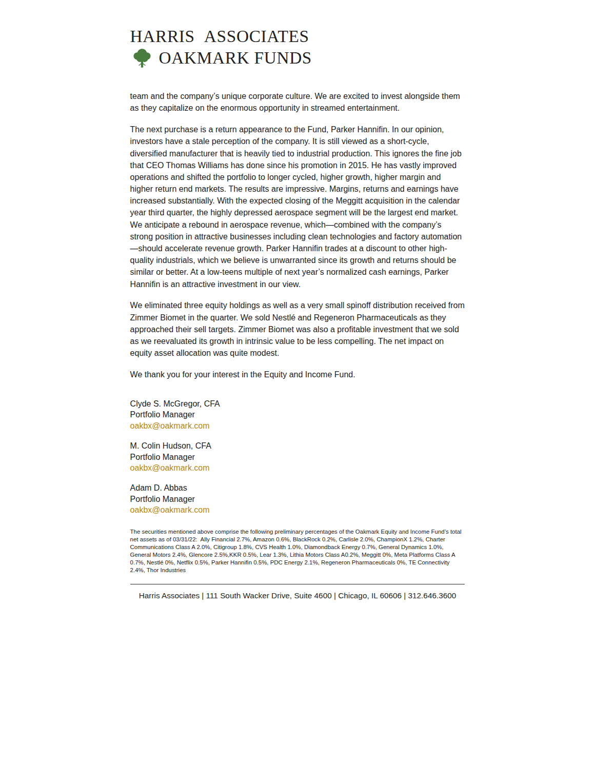Harris Associates
Oakmark Funds
team and the company’s unique corporate culture. We are excited to invest alongside them as they capitalize on the enormous opportunity in streamed entertainment.
The next purchase is a return appearance to the Fund, Parker Hannifin. In our opinion, investors have a stale perception of the company. It is still viewed as a short-cycle, diversified manufacturer that is heavily tied to industrial production. This ignores the fine job that CEO Thomas Williams has done since his promotion in 2015. He has vastly improved operations and shifted the portfolio to longer cycled, higher growth, higher margin and higher return end markets. The results are impressive. Margins, returns and earnings have increased substantially. With the expected closing of the Meggitt acquisition in the calendar year third quarter, the highly depressed aerospace segment will be the largest end market. We anticipate a rebound in aerospace revenue, which—combined with the company’s strong position in attractive businesses including clean technologies and factory automation—should accelerate revenue growth. Parker Hannifin trades at a discount to other high-quality industrials, which we believe is unwarranted since its growth and returns should be similar or better. At a low-teens multiple of next year’s normalized cash earnings, Parker Hannifin is an attractive investment in our view.
We eliminated three equity holdings as well as a very small spinoff distribution received from Zimmer Biomet in the quarter. We sold Nestlé and Regeneron Pharmaceuticals as they approached their sell targets. Zimmer Biomet was also a profitable investment that we sold as we reevaluated its growth in intrinsic value to be less compelling. The net impact on equity asset allocation was quite modest.
We thank you for your interest in the Equity and Income Fund.
Clyde S. McGregor, CFA Portfolio Manager oakbx@oakmark.com
M. Colin Hudson, CFA Portfolio Manager oakbx@oakmark.com
Adam D. Abbas Portfolio Manager oakbx@oakmark.com
The securities mentioned above comprise the following preliminary percentages of the Oakmark Equity and Income Fund’s total net assets as of 03/31/22: Ally Financial 2.7%, Amazon 0.6%, BlackRock 0.2%, Carlisle 2.0%, ChampionX 1.2%, Charter Communications Class A 2.0%, Citigroup 1.8%, CVS Health 1.0%, Diamondback Energy 0.7%, General Dynamics 1.0%, General Motors 2.4%, Glencore 2.5%,KKR 0.5%, Lear 1.3%, Lithia Motors Class A0.2%, Meggitt 0%, Meta Platforms Class A 0.7%, Nestlé 0%, Netflix 0.5%, Parker Hannifin 0.5%, PDC Energy 2.1%, Regeneron Pharmaceuticals 0%, TE Connectivity 2.4%, Thor Industries
Harris Associates | 111 South Wacker Drive, Suite 4600 | Chicago, IL 60606 | 312.646.3600